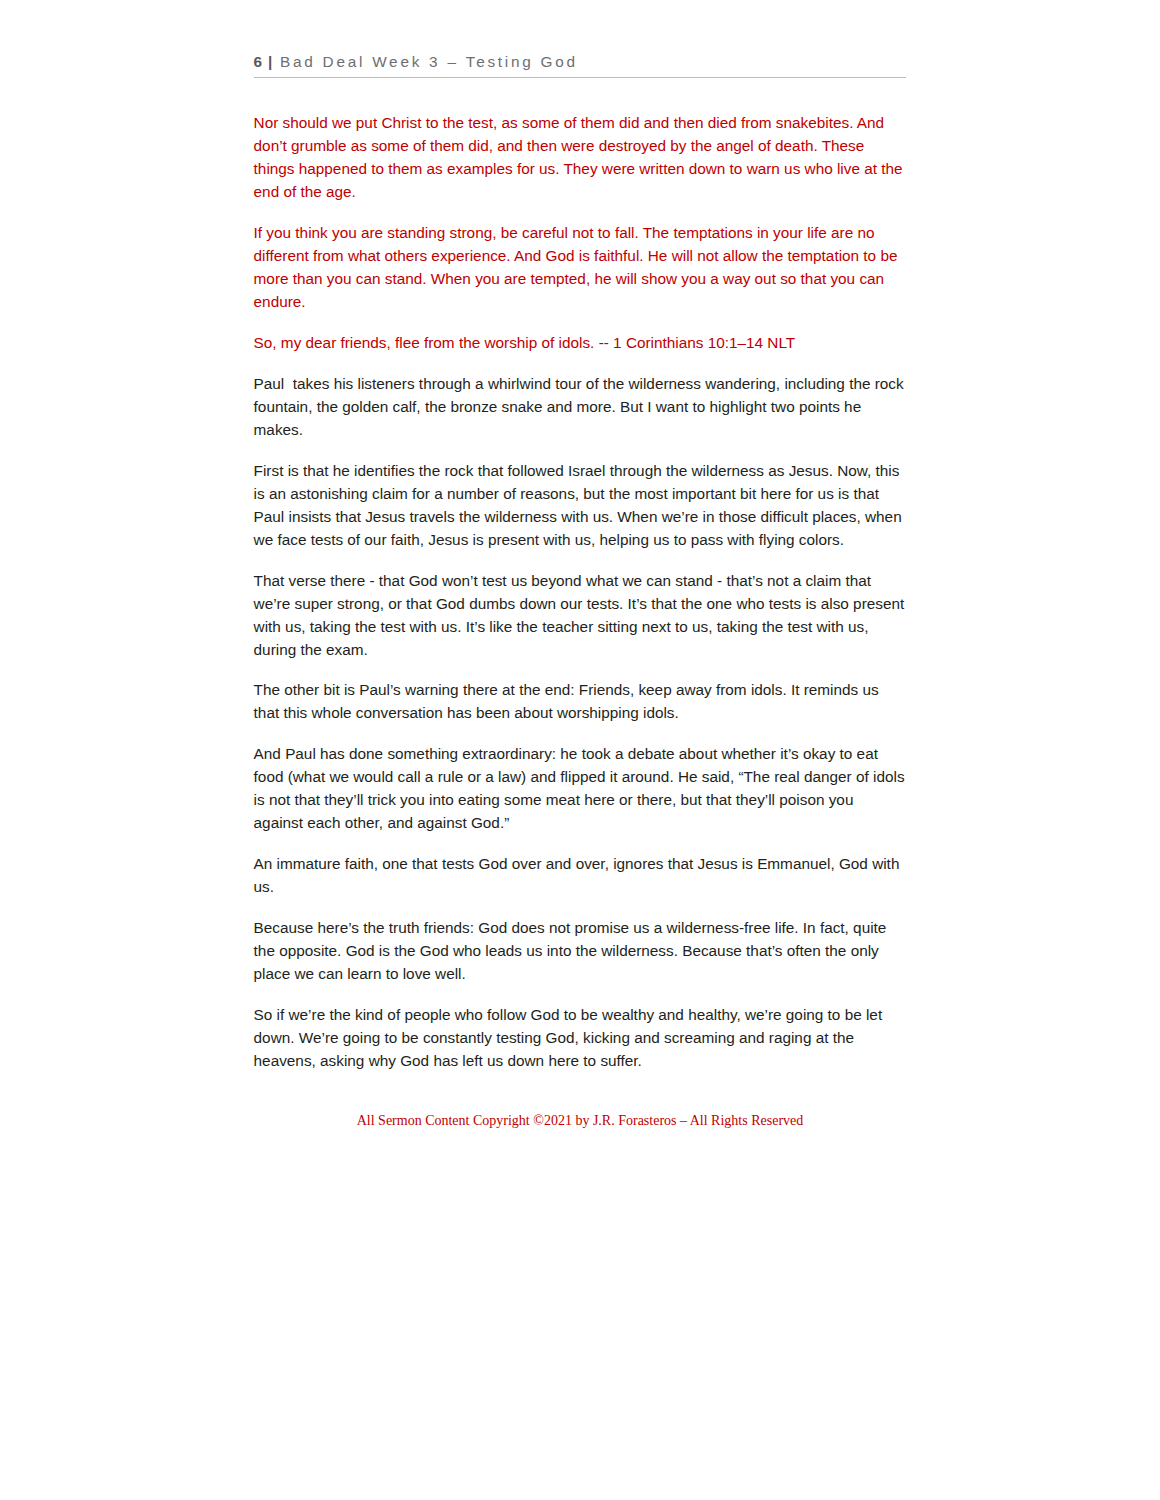6 | Bad Deal Week 3 – Testing God
Nor should we put Christ to the test, as some of them did and then died from snakebites. And don’t grumble as some of them did, and then were destroyed by the angel of death. These things happened to them as examples for us. They were written down to warn us who live at the end of the age.
If you think you are standing strong, be careful not to fall. The temptations in your life are no different from what others experience. And God is faithful. He will not allow the temptation to be more than you can stand. When you are tempted, he will show you a way out so that you can endure.
So, my dear friends, flee from the worship of idols. -- 1 Corinthians 10:1–14 NLT
Paul takes his listeners through a whirlwind tour of the wilderness wandering, including the rock fountain, the golden calf, the bronze snake and more. But I want to highlight two points he makes.
First is that he identifies the rock that followed Israel through the wilderness as Jesus. Now, this is an astonishing claim for a number of reasons, but the most important bit here for us is that Paul insists that Jesus travels the wilderness with us. When we’re in those difficult places, when we face tests of our faith, Jesus is present with us, helping us to pass with flying colors.
That verse there - that God won’t test us beyond what we can stand - that’s not a claim that we’re super strong, or that God dumbs down our tests. It’s that the one who tests is also present with us, taking the test with us. It’s like the teacher sitting next to us, taking the test with us, during the exam.
The other bit is Paul’s warning there at the end: Friends, keep away from idols. It reminds us that this whole conversation has been about worshipping idols.
And Paul has done something extraordinary: he took a debate about whether it’s okay to eat food (what we would call a rule or a law) and flipped it around. He said, “The real danger of idols is not that they’ll trick you into eating some meat here or there, but that they’ll poison you against each other, and against God.”
An immature faith, one that tests God over and over, ignores that Jesus is Emmanuel, God with us.
Because here’s the truth friends: God does not promise us a wilderness-free life. In fact, quite the opposite. God is the God who leads us into the wilderness. Because that’s often the only place we can learn to love well.
So if we’re the kind of people who follow God to be wealthy and healthy, we’re going to be let down. We’re going to be constantly testing God, kicking and screaming and raging at the heavens, asking why God has left us down here to suffer.
All Sermon Content Copyright ©2021 by J.R. Forasteros – All Rights Reserved